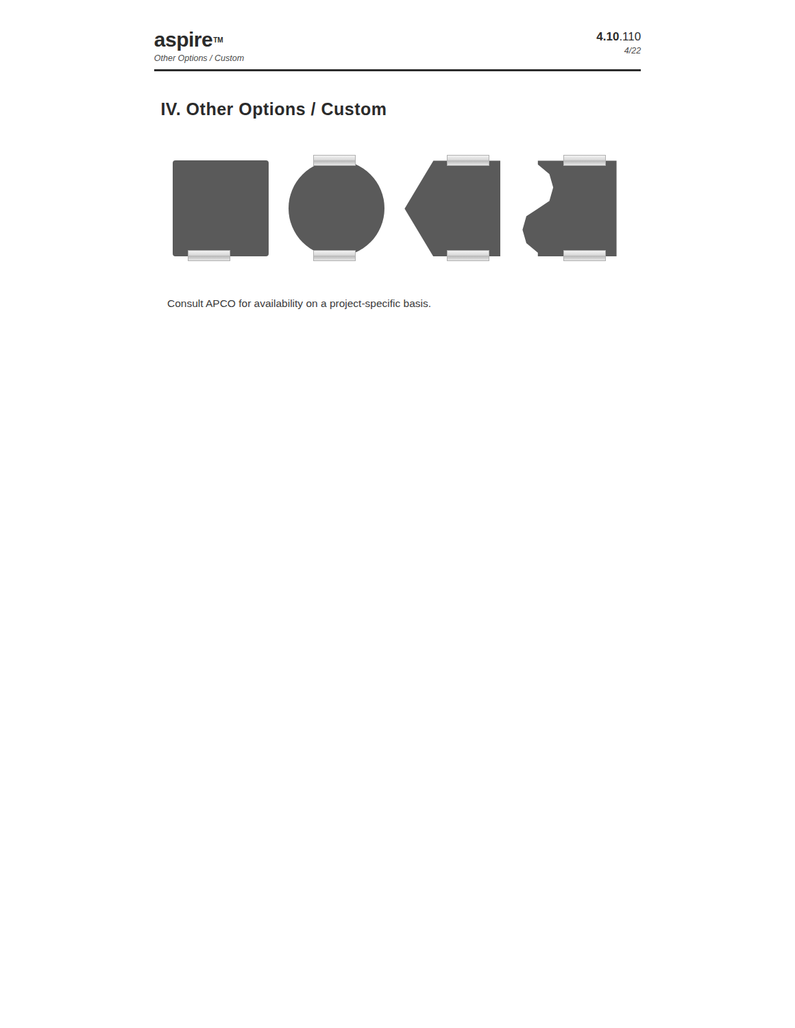aspire TM
Other Options / Custom
4.10.110
4/22
IV. Other Options / Custom
Consult APCO for availability on a project-specific basis.